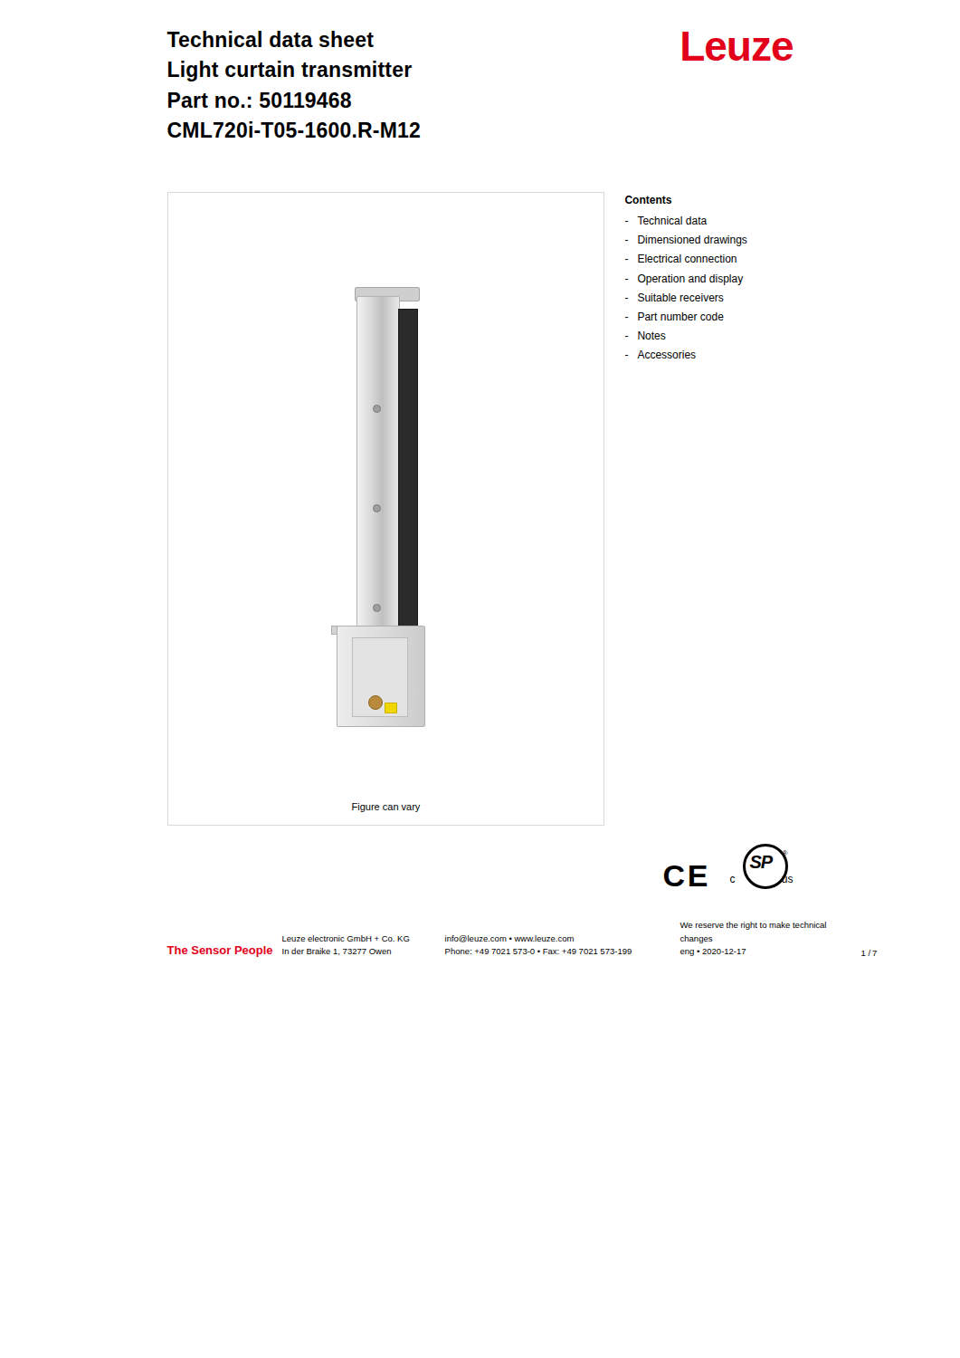Leuze
Technical data sheet Light curtain transmitter Part no.: 50119468 CML720i-T05-1600.R-M12
Figure can vary
Contents
Technical data
Dimensioned drawings
Electrical connection
Operation and display
Suitable receivers
Part number code
Notes
Accessories
C E
SP
®
c
us
The Sensor People
Leuze electronic GmbH + Co. KG
In der Braike 1, 73277 Owen
info@leuze.com • www.leuze.com
Phone: +49 7021 573-0 • Fax: +49 7021 573-199
We reserve the right to make technical changes
eng • 2020-12-17
1 / 7